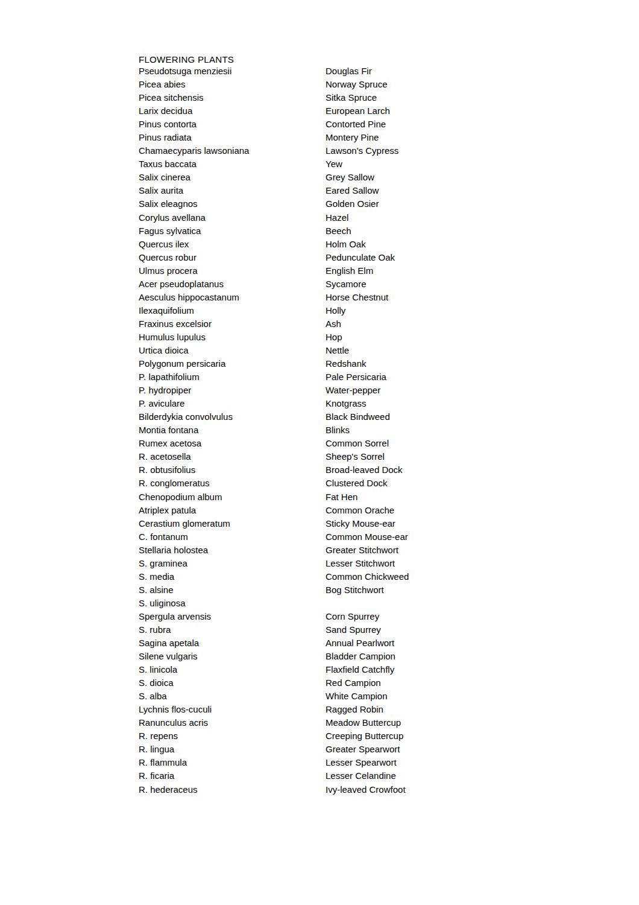FLOWERING PLANTS
| Pseudotsuga menziesii | Douglas Fir |
| Picea abies | Norway Spruce |
| Picea sitchensis | Sitka Spruce |
| Larix decidua | European Larch |
| Pinus contorta | Contorted Pine |
| Pinus radiata | Montery Pine |
| Chamaecyparis lawsoniana | Lawson's Cypress |
| Taxus baccata | Yew |
| Salix cinerea | Grey Sallow |
| Salix aurita | Eared Sallow |
| Salix eleagnos | Golden Osier |
| Corylus avellana | Hazel |
| Fagus sylvatica | Beech |
| Quercus ilex | Holm Oak |
| Quercus robur | Pedunculate Oak |
| Ulmus procera | English Elm |
| Acer pseudoplatanus | Sycamore |
| Aesculus hippocastanum | Horse Chestnut |
| Ilexaquifolium | Holly |
| Fraxinus excelsior | Ash |
| Humulus lupulus | Hop |
| Urtica dioica | Nettle |
| Polygonum persicaria | Redshank |
| P. lapathifolium | Pale Persicaria |
| P. hydropiper | Water-pepper |
| P. aviculare | Knotgrass |
| Bilderdykia convolvulus | Black Bindweed |
| Montia fontana | Blinks |
| Rumex acetosa | Common Sorrel |
| R. acetosella | Sheep's Sorrel |
| R. obtusifolius | Broad-leaved Dock |
| R. conglomeratus | Clustered Dock |
| Chenopodium album | Fat Hen |
| Atriplex patula | Common Orache |
| Cerastium glomeratum | Sticky Mouse-ear |
| C. fontanum | Common Mouse-ear |
| Stellaria holostea | Greater Stitchwort |
| S. graminea | Lesser Stitchwort |
| S. media | Common Chickweed |
| S. alsine | Bog Stitchwort |
| S. uliginosa | |
| Spergula arvensis | Corn Spurrey |
| S. rubra | Sand Spurrey |
| Sagina apetala | Annual Pearlwort |
| Silene vulgaris | Bladder Campion |
| S. linicola | Flaxfield Catchfly |
| S. dioica | Red Campion |
| S. alba | White Campion |
| Lychnis flos-cuculi | Ragged Robin |
| Ranunculus acris | Meadow Buttercup |
| R. repens | Creeping Buttercup |
| R. lingua | Greater Spearwort |
| R. flammula | Lesser Spearwort |
| R. ficaria | Lesser Celandine |
| R. hederaceus | Ivy-leaved Crowfoot |